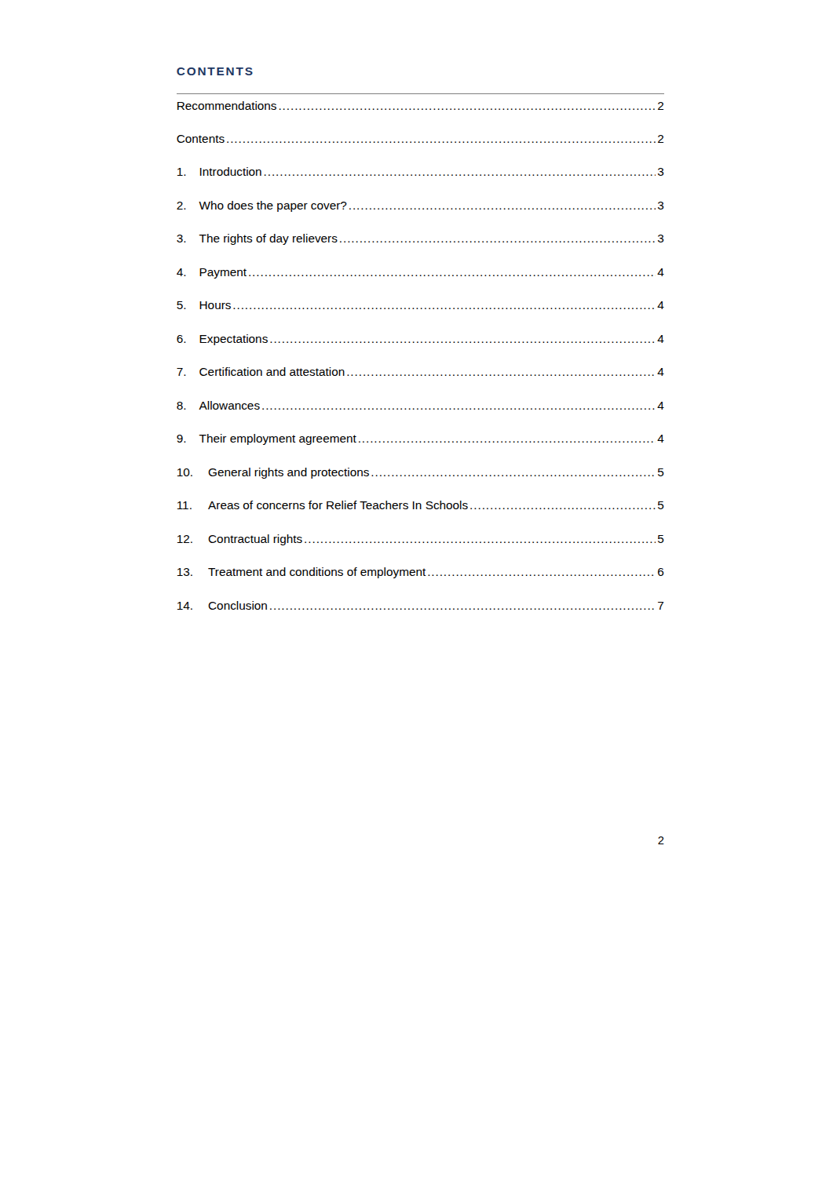CONTENTS
Recommendations ................................................................................................................. 2
Contents ........................................................................................................................... 2
1. Introduction ....................................................................................................................... 3
2. Who does the paper cover? ............................................................................................. 3
3. The rights of day relievers ................................................................................................. 3
4. Payment .......................................................................................................................... 4
5. Hours .............................................................................................................................. 4
6. Expectations .................................................................................................................. 4
7. Certification and attestation .............................................................................................. 4
8. Allowances ..................................................................................................................... 4
9. Their employment agreement ........................................................................................... 4
10. General rights and protections ......................................................................................... 5
11. Areas of concerns for Relief Teachers In Schools .............................................................. 5
12. Contractual rights ............................................................................................................. 5
13. Treatment and conditions of employment .......................................................................... 6
14. Conclusion ..................................................................................................................... 7
2